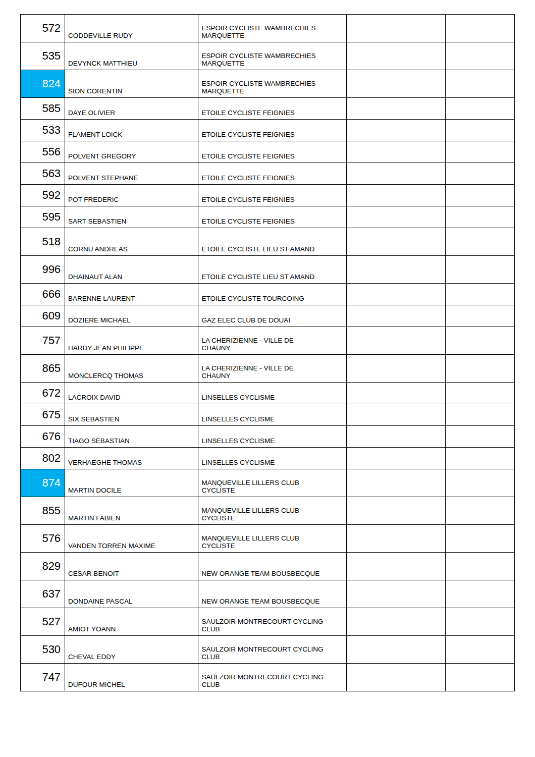| 572 | CODDEVILLE RUDY | ESPOIR CYCLISTE WAMBRECHIES MARQUETTE | | |
| 535 | DEVYNCK MATTHIEU | ESPOIR CYCLISTE WAMBRECHIES MARQUETTE | | |
| 824 | SION CORENTIN | ESPOIR CYCLISTE WAMBRECHIES MARQUETTE | | |
| 585 | DAYE OLIVIER | ETOILE CYCLISTE FEIGNIES | | |
| 533 | FLAMENT LOICK | ETOILE CYCLISTE FEIGNIES | | |
| 556 | POLVENT GREGORY | ETOILE CYCLISTE FEIGNIES | | |
| 563 | POLVENT STEPHANE | ETOILE CYCLISTE FEIGNIES | | |
| 592 | POT FREDERIC | ETOILE CYCLISTE FEIGNIES | | |
| 595 | SART SEBASTIEN | ETOILE CYCLISTE FEIGNIES | | |
| 518 | CORNU ANDREAS | ETOILE CYCLISTE LIEU ST AMAND | | |
| 996 | DHAINAUT ALAN | ETOILE CYCLISTE LIEU ST AMAND | | |
| 666 | BARENNE LAURENT | ETOILE CYCLISTE TOURCOING | | |
| 609 | DOZIERE MICHAEL | GAZ ELEC CLUB DE DOUAI | | |
| 757 | HARDY JEAN PHILIPPE | LA CHERIZIENNE - VILLE DE CHAUNY | | |
| 865 | MONCLERCQ THOMAS | LA CHERIZIENNE - VILLE DE CHAUNY | | |
| 672 | LACROIX DAVID | LINSELLES CYCLISME | | |
| 675 | SIX SEBASTIEN | LINSELLES CYCLISME | | |
| 676 | TIAGO SEBASTIAN | LINSELLES CYCLISME | | |
| 802 | VERHAEGHE THOMAS | LINSELLES CYCLISME | | |
| 874 | MARTIN DOCILE | MANQUEVILLE LILLERS CLUB CYCLISTE | | |
| 855 | MARTIN FABIEN | MANQUEVILLE LILLERS CLUB CYCLISTE | | |
| 576 | VANDEN TORREN MAXIME | MANQUEVILLE LILLERS CLUB CYCLISTE | | |
| 829 | CESAR BENOIT | NEW ORANGE TEAM BOUSBECQUE | | |
| 637 | DONDAINE PASCAL | NEW ORANGE TEAM BOUSBECQUE | | |
| 527 | AMIOT YOANN | SAULZOIR MONTRECOURT CYCLING CLUB | | |
| 530 | CHEVAL EDDY | SAULZOIR MONTRECOURT CYCLING CLUB | | |
| 747 | DUFOUR MICHEL | SAULZOIR MONTRECOURT CYCLING CLUB | | |